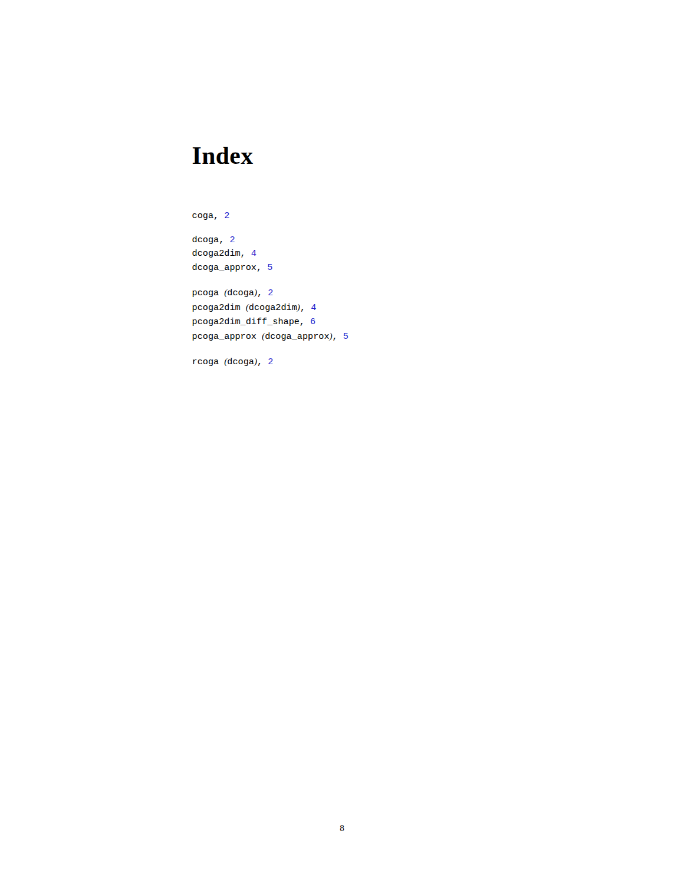Index
coga, 2
dcoga, 2
dcoga2dim, 4
dcoga_approx, 5
pcoga (dcoga), 2
pcoga2dim (dcoga2dim), 4
pcoga2dim_diff_shape, 6
pcoga_approx (dcoga_approx), 5
rcoga (dcoga), 2
8